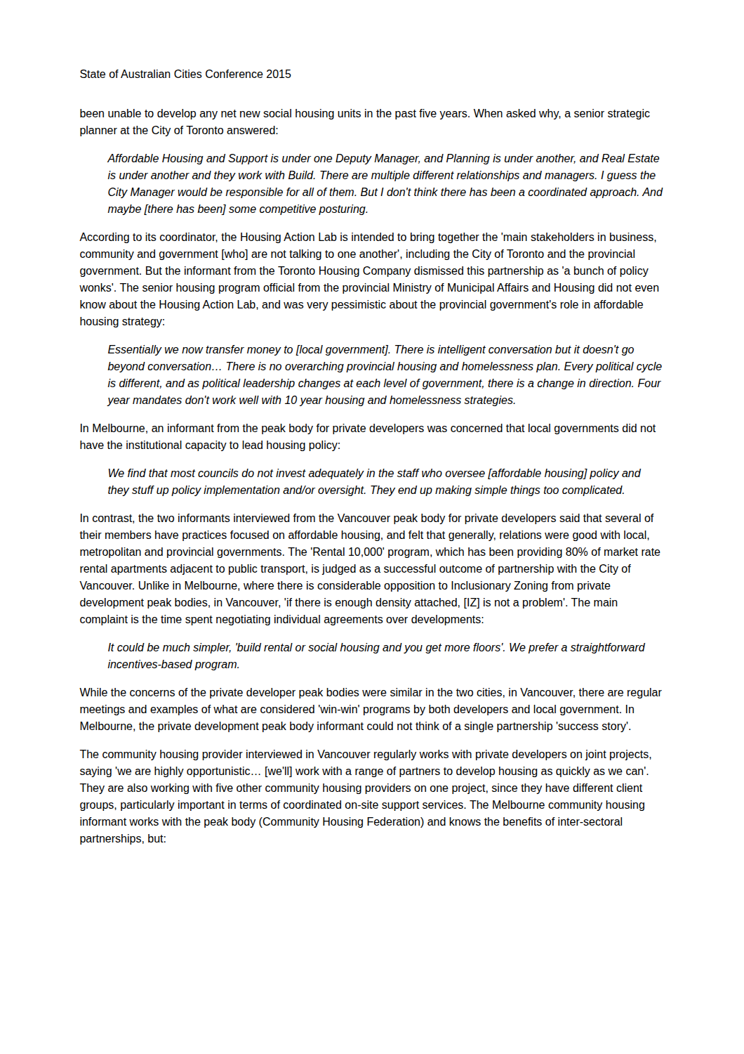State of Australian Cities Conference 2015
been unable to develop any net new social housing units in the past five years. When asked why, a senior strategic planner at the City of Toronto answered:
Affordable Housing and Support is under one Deputy Manager, and Planning is under another, and Real Estate is under another and they work with Build. There are multiple different relationships and managers. I guess the City Manager would be responsible for all of them. But I don't think there has been a coordinated approach. And maybe [there has been] some competitive posturing.
According to its coordinator, the Housing Action Lab is intended to bring together the 'main stakeholders in business, community and government [who] are not talking to one another', including the City of Toronto and the provincial government. But the informant from the Toronto Housing Company dismissed this partnership as 'a bunch of policy wonks'. The senior housing program official from the provincial Ministry of Municipal Affairs and Housing did not even know about the Housing Action Lab, and was very pessimistic about the provincial government's role in affordable housing strategy:
Essentially we now transfer money to [local government]. There is intelligent conversation but it doesn't go beyond conversation… There is no overarching provincial housing and homelessness plan. Every political cycle is different, and as political leadership changes at each level of government, there is a change in direction. Four year mandates don't work well with 10 year housing and homelessness strategies.
In Melbourne, an informant from the peak body for private developers was concerned that local governments did not have the institutional capacity to lead housing policy:
We find that most councils do not invest adequately in the staff who oversee [affordable housing] policy and they stuff up policy implementation and/or oversight. They end up making simple things too complicated.
In contrast, the two informants interviewed from the Vancouver peak body for private developers said that several of their members have practices focused on affordable housing, and felt that generally, relations were good with local, metropolitan and provincial governments. The 'Rental 10,000' program, which has been providing 80% of market rate rental apartments adjacent to public transport, is judged as a successful outcome of partnership with the City of Vancouver. Unlike in Melbourne, where there is considerable opposition to Inclusionary Zoning from private development peak bodies, in Vancouver, 'if there is enough density attached, [IZ] is not a problem'. The main complaint is the time spent negotiating individual agreements over developments:
It could be much simpler, 'build rental or social housing and you get more floors'. We prefer a straightforward incentives-based program.
While the concerns of the private developer peak bodies were similar in the two cities, in Vancouver, there are regular meetings and examples of what are considered 'win-win' programs by both developers and local government. In Melbourne, the private development peak body informant could not think of a single partnership 'success story'.
The community housing provider interviewed in Vancouver regularly works with private developers on joint projects, saying 'we are highly opportunistic… [we'll] work with a range of partners to develop housing as quickly as we can'. They are also working with five other community housing providers on one project, since they have different client groups, particularly important in terms of coordinated on-site support services. The Melbourne community housing informant works with the peak body (Community Housing Federation) and knows the benefits of inter-sectoral partnerships, but: